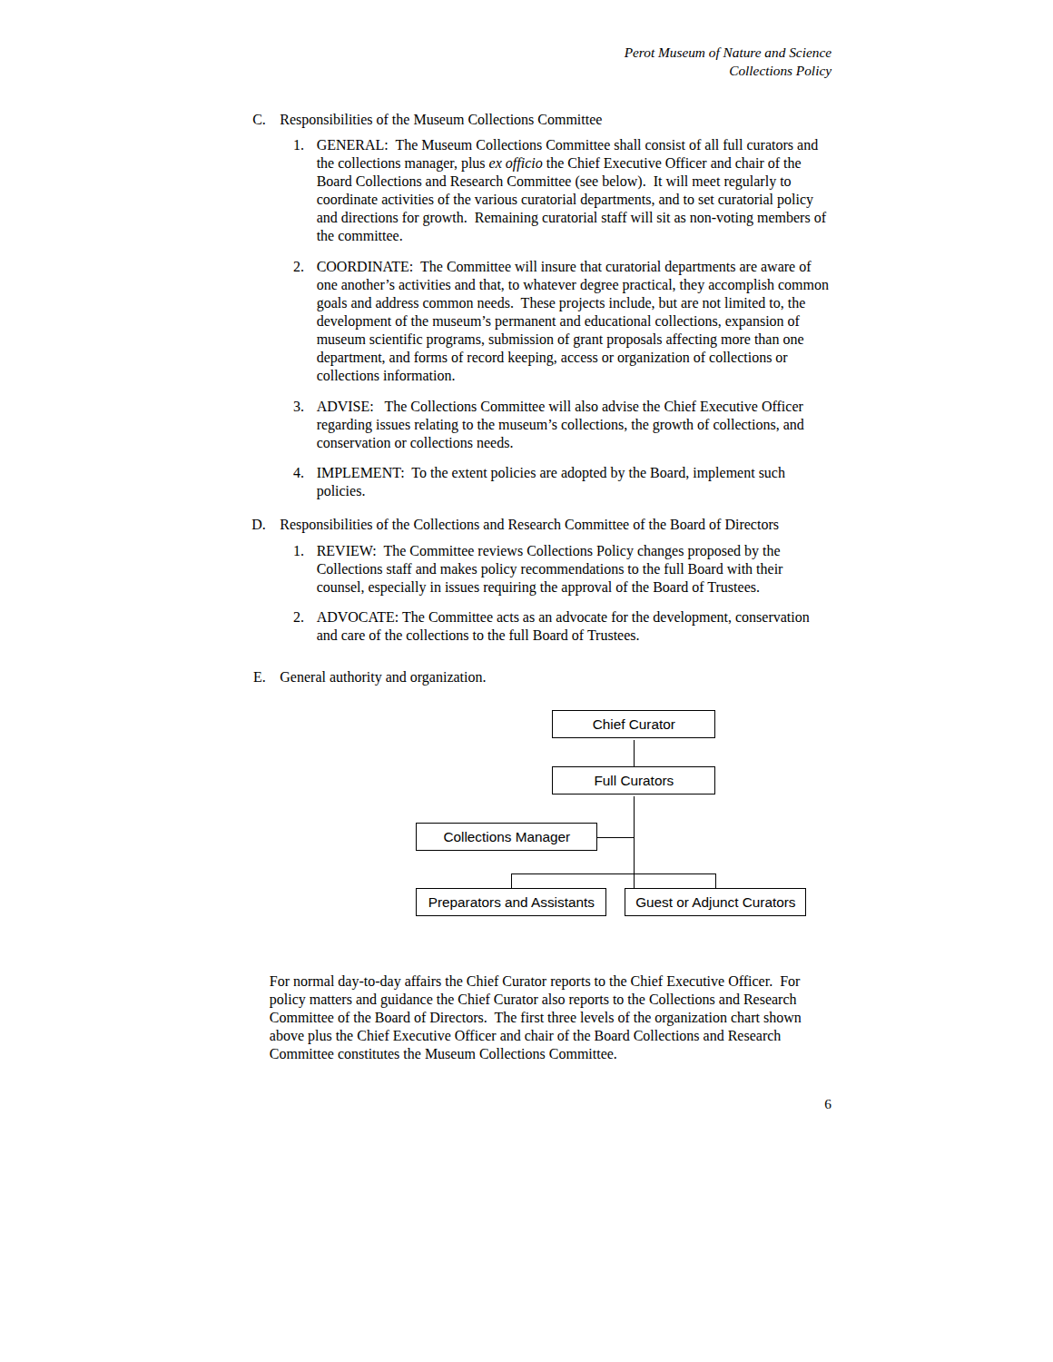Perot Museum of Nature and Science
Collections Policy
Responsibilities of the Museum Collections Committee
GENERAL: The Museum Collections Committee shall consist of all full curators and the collections manager, plus ex officio the Chief Executive Officer and chair of the Board Collections and Research Committee (see below). It will meet regularly to coordinate activities of the various curatorial departments, and to set curatorial policy and directions for growth. Remaining curatorial staff will sit as non-voting members of the committee.
COORDINATE: The Committee will insure that curatorial departments are aware of one another’s activities and that, to whatever degree practical, they accomplish common goals and address common needs. These projects include, but are not limited to, the development of the museum’s permanent and educational collections, expansion of museum scientific programs, submission of grant proposals affecting more than one department, and forms of record keeping, access or organization of collections or collections information.
ADVISE: The Collections Committee will also advise the Chief Executive Officer regarding issues relating to the museum’s collections, the growth of collections, and conservation or collections needs.
IMPLEMENT: To the extent policies are adopted by the Board, implement such policies.
Responsibilities of the Collections and Research Committee of the Board of Directors
REVIEW: The Committee reviews Collections Policy changes proposed by the Collections staff and makes policy recommendations to the full Board with their counsel, especially in issues requiring the approval of the Board of Trustees.
ADVOCATE: The Committee acts as an advocate for the development, conservation and care of the collections to the full Board of Trustees.
General authority and organization.
Chief Curator
Full Curators
Collections Manager
Preparators and Assistants
Guest or Adjunct Curators
For normal day-to-day affairs the Chief Curator reports to the Chief Executive Officer. For policy matters and guidance the Chief Curator also reports to the Collections and Research Committee of the Board of Directors. The first three levels of the organization chart shown above plus the Chief Executive Officer and chair of the Board Collections and Research Committee constitutes the Museum Collections Committee.
6